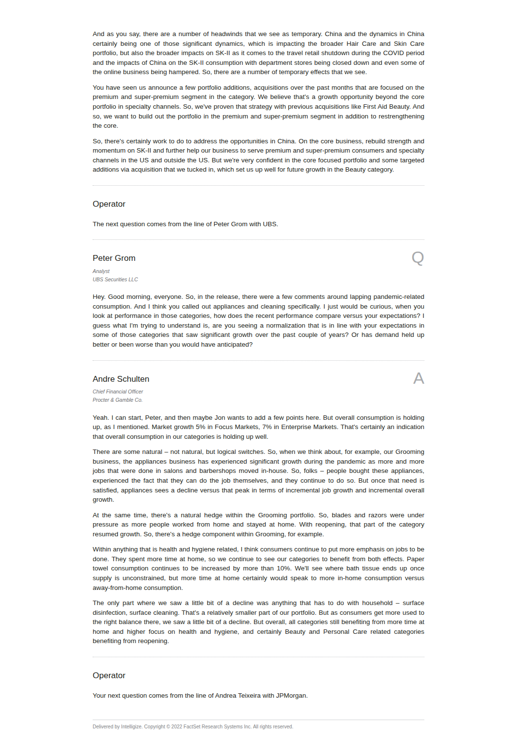And as you say, there are a number of headwinds that we see as temporary. China and the dynamics in China certainly being one of those significant dynamics, which is impacting the broader Hair Care and Skin Care portfolio, but also the broader impacts on SK-II as it comes to the travel retail shutdown during the COVID period and the impacts of China on the SK-II consumption with department stores being closed down and even some of the online business being hampered. So, there are a number of temporary effects that we see.
You have seen us announce a few portfolio additions, acquisitions over the past months that are focused on the premium and super-premium segment in the category. We believe that's a growth opportunity beyond the core portfolio in specialty channels. So, we've proven that strategy with previous acquisitions like First Aid Beauty. And so, we want to build out the portfolio in the premium and super-premium segment in addition to restrengthening the core.
So, there's certainly work to do to address the opportunities in China. On the core business, rebuild strength and momentum on SK-II and further help our business to serve premium and super-premium consumers and specialty channels in the US and outside the US. But we're very confident in the core focused portfolio and some targeted additions via acquisition that we tucked in, which set us up well for future growth in the Beauty category.
Operator
The next question comes from the line of Peter Grom with UBS.
Q
Peter Grom
Analyst
UBS Securities LLC
Hey. Good morning, everyone. So, in the release, there were a few comments around lapping pandemic-related consumption. And I think you called out appliances and cleaning specifically. I just would be curious, when you look at performance in those categories, how does the recent performance compare versus your expectations? I guess what I'm trying to understand is, are you seeing a normalization that is in line with your expectations in some of those categories that saw significant growth over the past couple of years? Or has demand held up better or been worse than you would have anticipated?
A
Andre Schulten
Chief Financial Officer
Procter & Gamble Co.
Yeah. I can start, Peter, and then maybe Jon wants to add a few points here. But overall consumption is holding up, as I mentioned. Market growth 5% in Focus Markets, 7% in Enterprise Markets. That's certainly an indication that overall consumption in our categories is holding up well.
There are some natural – not natural, but logical switches. So, when we think about, for example, our Grooming business, the appliances business has experienced significant growth during the pandemic as more and more jobs that were done in salons and barbershops moved in-house. So, folks – people bought these appliances, experienced the fact that they can do the job themselves, and they continue to do so. But once that need is satisfied, appliances sees a decline versus that peak in terms of incremental job growth and incremental overall growth.
At the same time, there's a natural hedge within the Grooming portfolio. So, blades and razors were under pressure as more people worked from home and stayed at home. With reopening, that part of the category resumed growth. So, there's a hedge component within Grooming, for example.
Within anything that is health and hygiene related, I think consumers continue to put more emphasis on jobs to be done. They spent more time at home, so we continue to see our categories to benefit from both effects. Paper towel consumption continues to be increased by more than 10%. We'll see where bath tissue ends up once supply is unconstrained, but more time at home certainly would speak to more in-home consumption versus away-from-home consumption.
The only part where we saw a little bit of a decline was anything that has to do with household – surface disinfection, surface cleaning. That's a relatively smaller part of our portfolio. But as consumers get more used to the right balance there, we saw a little bit of a decline. But overall, all categories still benefiting from more time at home and higher focus on health and hygiene, and certainly Beauty and Personal Care related categories benefiting from reopening.
Operator
Your next question comes from the line of Andrea Teixeira with JPMorgan.
Delivered by Intelligize. Copyright © 2022 FactSet Research Systems Inc. All rights reserved.